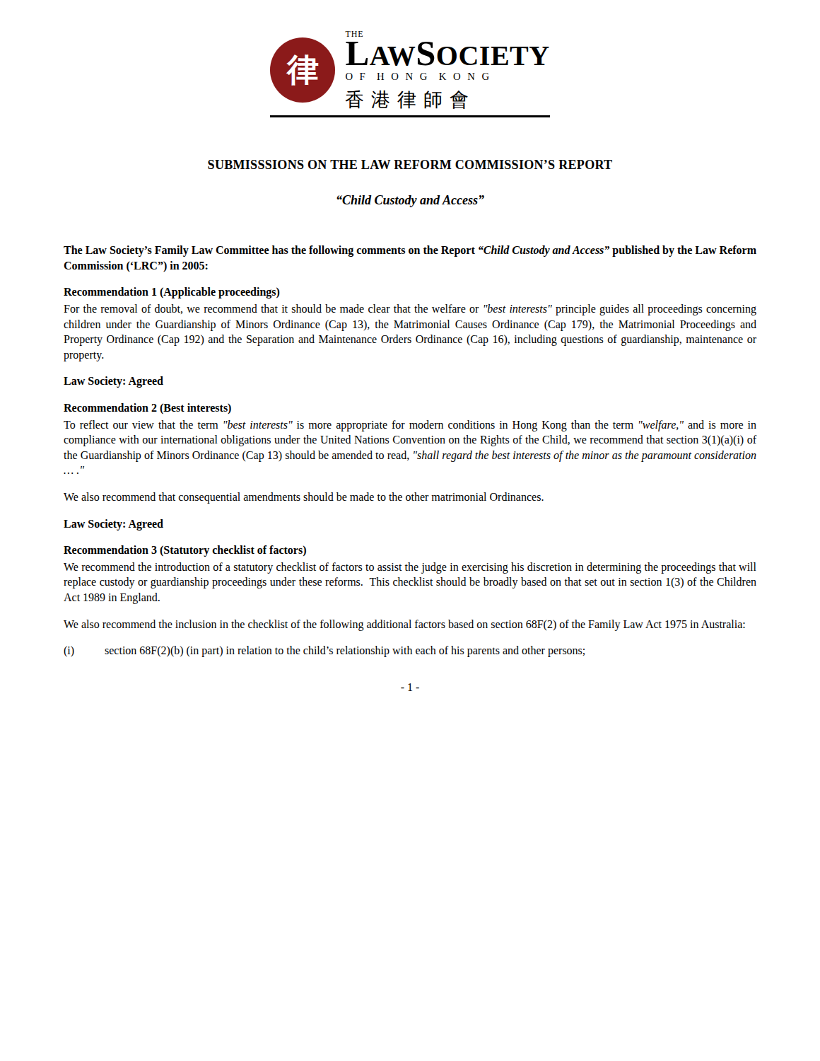律
THE
LAWSOCIETY
O F H O N G K O N G
香港律師會
SUBMISSSIONS ON THE LAW REFORM COMMISSION’S REPORT
“Child Custody and Access”
The Law Society’s Family Law Committee has the following comments on the Report “Child Custody and Access” published by the Law Reform Commission (‘LRC”) in 2005:
Recommendation 1 (Applicable proceedings)
For the removal of doubt, we recommend that it should be made clear that the welfare or "best interests" principle guides all proceedings concerning children under the Guardianship of Minors Ordinance (Cap 13), the Matrimonial Causes Ordinance (Cap 179), the Matrimonial Proceedings and Property Ordinance (Cap 192) and the Separation and Maintenance Orders Ordinance (Cap 16), including questions of guardianship, maintenance or property.
Law Society: Agreed
Recommendation 2 (Best interests)
To reflect our view that the term "best interests" is more appropriate for modern conditions in Hong Kong than the term "welfare," and is more in compliance with our international obligations under the United Nations Convention on the Rights of the Child, we recommend that section 3(1)(a)(i) of the Guardianship of Minors Ordinance (Cap 13) should be amended to read, "shall regard the best interests of the minor as the paramount consideration … ."
We also recommend that consequential amendments should be made to the other matrimonial Ordinances.
Law Society: Agreed
Recommendation 3 (Statutory checklist of factors)
We recommend the introduction of a statutory checklist of factors to assist the judge in exercising his discretion in determining the proceedings that will replace custody or guardianship proceedings under these reforms. This checklist should be broadly based on that set out in section 1(3) of the Children Act 1989 in England.
We also recommend the inclusion in the checklist of the following additional factors based on section 68F(2) of the Family Law Act 1975 in Australia:
(i)
section 68F(2)(b) (in part) in relation to the child’s relationship with each of his parents and other persons;
- 1 -